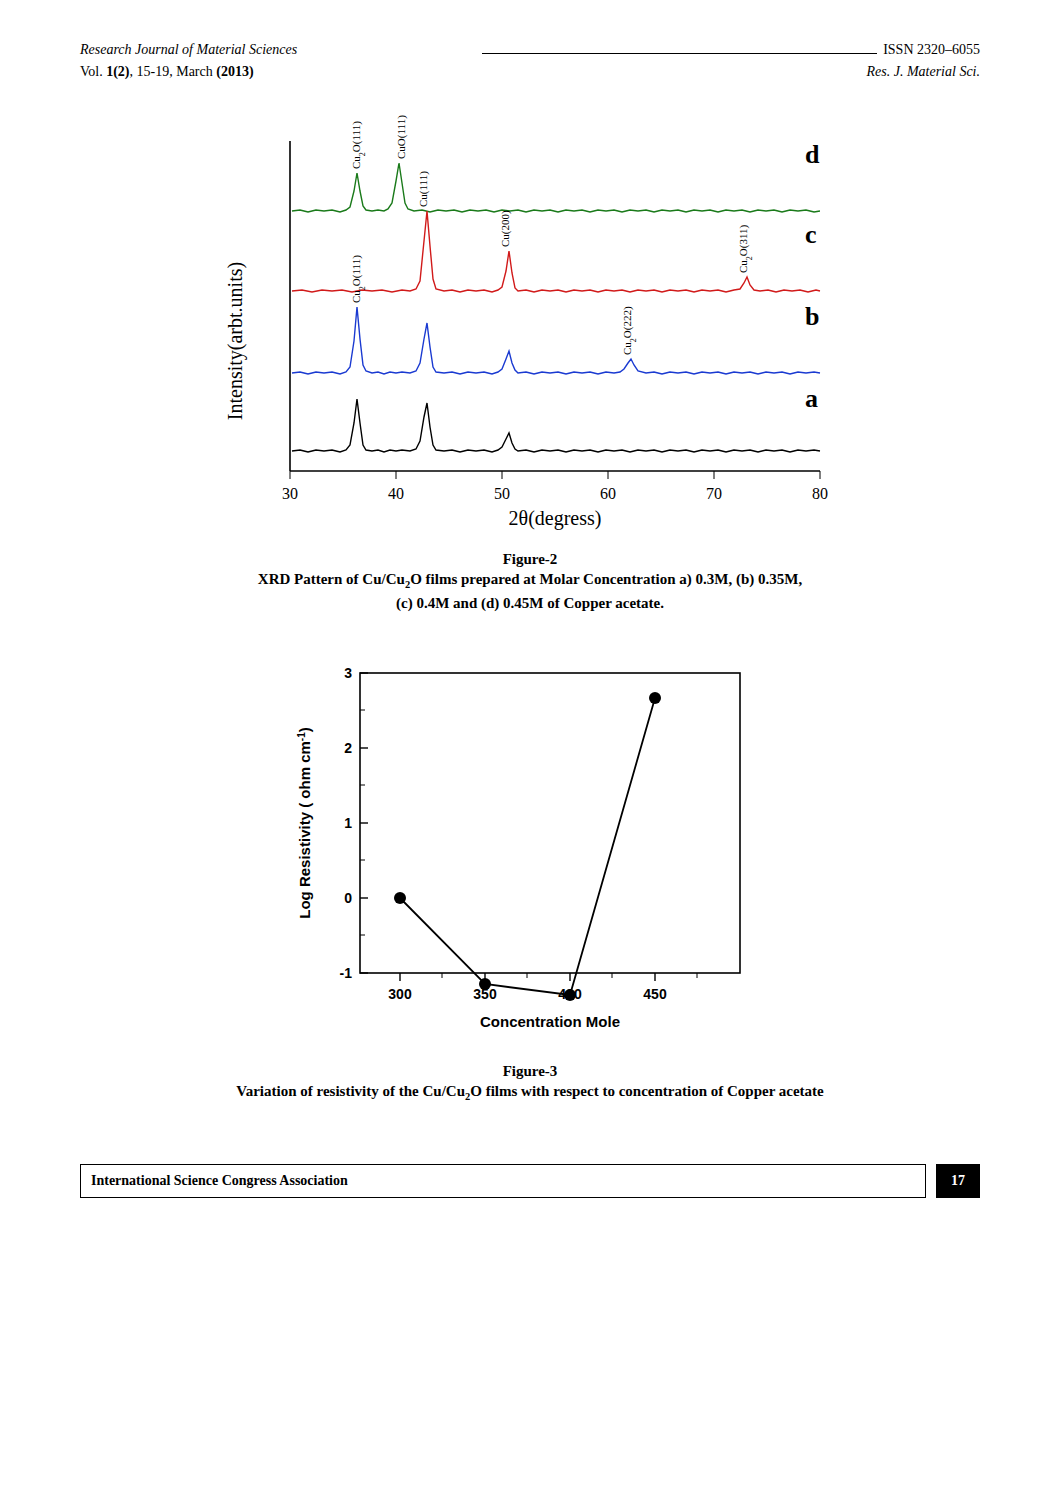Research Journal of Material Sciences ISSN 2320–6055
Vol. 1(2), 15-19, March (2013) Res. J. Material Sci.
Intensity(arbt.units) 30 40 50 60 70 80 2θ(degress) Cu2O(111) CuO(111) d Cu(111) Cu(200) Cu2O(311) c Cu2O(111) Cu2O(222) b a
Figure-2 XRD Pattern of Cu/Cu2O films prepared at Molar Concentration a) 0.3M, (b) 0.35M,
(c) 0.4M and (d) 0.45M of Copper acetate.
3 2 1 0 -1 300 350 400 450 Log Resistivity ( ohm cm-1) Concentration Mole
Figure-3 Variation of resistivity of the Cu/Cu2O films with respect to concentration of Copper acetate
International Science Congress Association
17